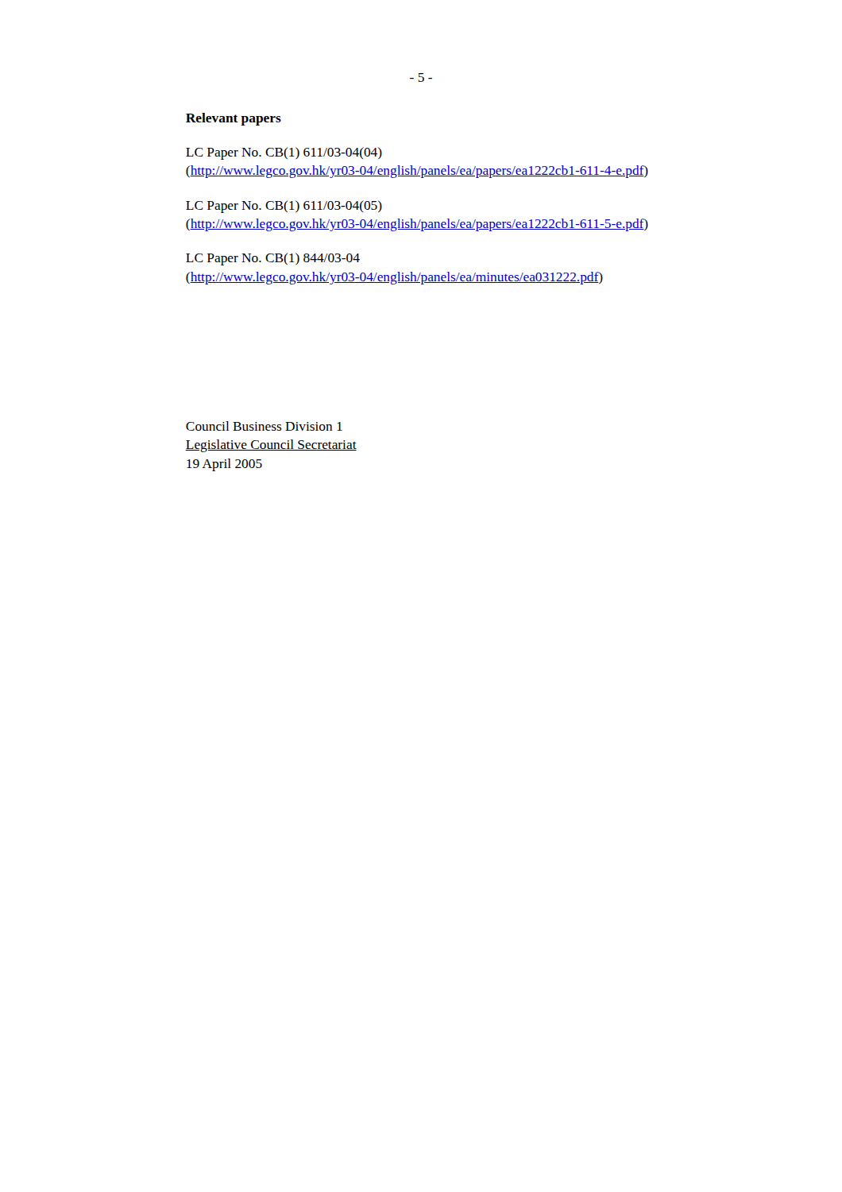- 5 -
Relevant papers
LC Paper No. CB(1) 611/03-04(04) (http://www.legco.gov.hk/yr03-04/english/panels/ea/papers/ea1222cb1-611-4-e.pdf)
LC Paper No. CB(1) 611/03-04(05) (http://www.legco.gov.hk/yr03-04/english/panels/ea/papers/ea1222cb1-611-5-e.pdf)
LC Paper No. CB(1) 844/03-04 (http://www.legco.gov.hk/yr03-04/english/panels/ea/minutes/ea031222.pdf)
Council Business Division 1
Legislative Council Secretariat
19 April 2005